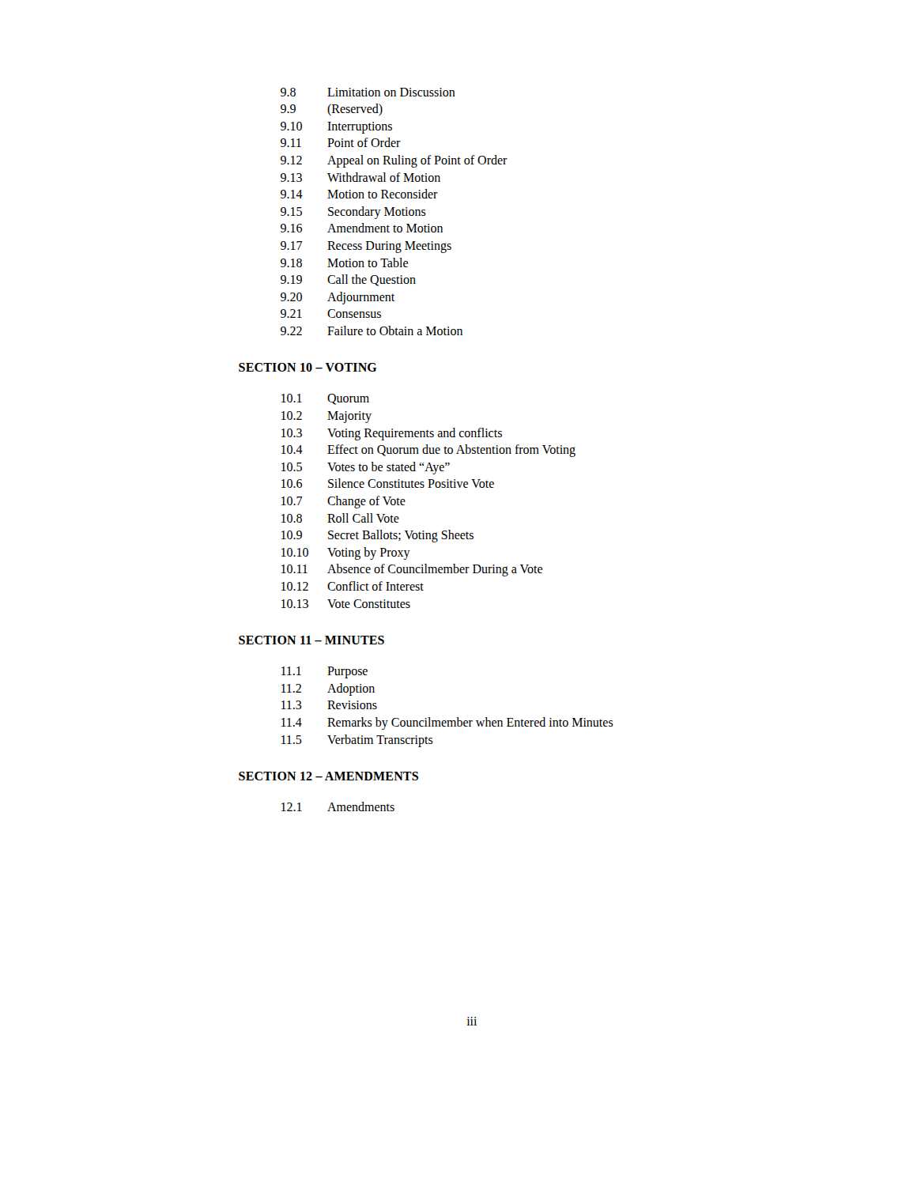9.8 Limitation on Discussion
9.9(Reserved)
9.10 Interruptions
9.11 Point of Order
9.12 Appeal on Ruling of Point of Order
9.13 Withdrawal of Motion
9.14 Motion to Reconsider
9.15 Secondary Motions
9.16 Amendment to Motion
9.17 Recess During Meetings
9.18 Motion to Table
9.19 Call the Question
9.20 Adjournment
9.21 Consensus
9.22 Failure to Obtain a Motion
SECTION 10 – VOTING
10.1 Quorum
10.2 Majority
10.3 Voting Requirements and conflicts
10.4 Effect on Quorum due to Abstention from Voting
10.5 Votes to be stated “Aye”
10.6 Silence Constitutes Positive Vote
10.7 Change of Vote
10.8 Roll Call Vote
10.9 Secret Ballots; Voting Sheets
10.10 Voting by Proxy
10.11 Absence of Councilmember During a Vote
10.12 Conflict of Interest
10.13 Vote Constitutes
SECTION 11 – MINUTES
11.1 Purpose
11.2 Adoption
11.3 Revisions
11.4 Remarks by Councilmember when Entered into Minutes
11.5 Verbatim Transcripts
SECTION 12 – AMENDMENTS
12.1 Amendments
iii